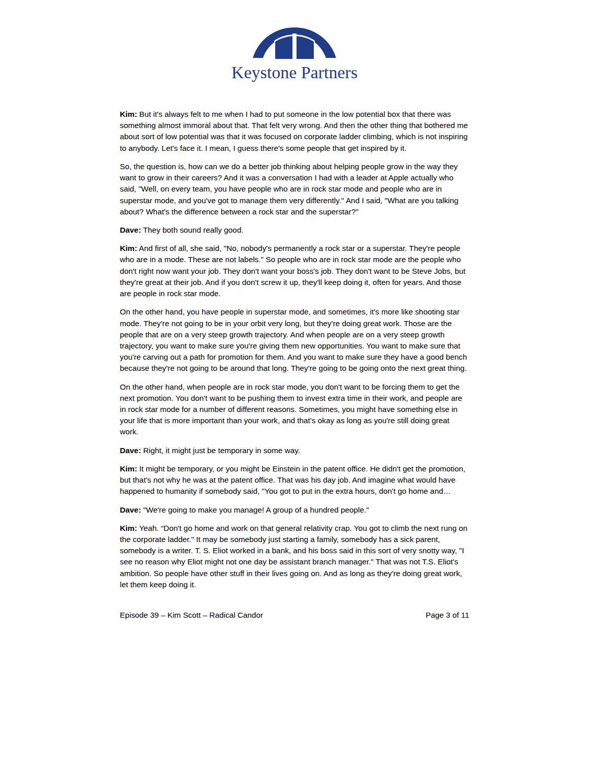Keystone Partners Keystone Partners
Kim: But it's always felt to me when I had to put someone in the low potential box that there was something almost immoral about that. That felt very wrong. And then the other thing that bothered me about sort of low potential was that it was focused on corporate ladder climbing, which is not inspiring to anybody. Let's face it. I mean, I guess there's some people that get inspired by it.
So, the question is, how can we do a better job thinking about helping people grow in the way they want to grow in their careers? And it was a conversation I had with a leader at Apple actually who said, "Well, on every team, you have people who are in rock star mode and people who are in superstar mode, and you've got to manage them very differently." And I said, "What are you talking about? What's the difference between a rock star and the superstar?"
Dave: They both sound really good.
Kim: And first of all, she said, "No, nobody's permanently a rock star or a superstar. They're people who are in a mode. These are not labels." So people who are in rock star mode are the people who don't right now want your job. They don't want your boss's job. They don't want to be Steve Jobs, but they're great at their job. And if you don't screw it up, they'll keep doing it, often for years. And those are people in rock star mode.
On the other hand, you have people in superstar mode, and sometimes, it's more like shooting star mode. They're not going to be in your orbit very long, but they're doing great work. Those are the people that are on a very steep growth trajectory. And when people are on a very steep growth trajectory, you want to make sure you're giving them new opportunities. You want to make sure that you're carving out a path for promotion for them. And you want to make sure they have a good bench because they're not going to be around that long. They're going to be going onto the next great thing.
On the other hand, when people are in rock star mode, you don't want to be forcing them to get the next promotion. You don't want to be pushing them to invest extra time in their work, and people are in rock star mode for a number of different reasons. Sometimes, you might have something else in your life that is more important than your work, and that's okay as long as you're still doing great work.
Dave: Right, it might just be temporary in some way.
Kim: It might be temporary, or you might be Einstein in the patent office. He didn't get the promotion, but that's not why he was at the patent office. That was his day job. And imagine what would have happened to humanity if somebody said, "You got to put in the extra hours, don't go home and…
Dave: "We're going to make you manage! A group of a hundred people."
Kim: Yeah. “Don't go home and work on that general relativity crap. You got to climb the next rung on the corporate ladder." It may be somebody just starting a family, somebody has a sick parent, somebody is a writer. T. S. Eliot worked in a bank, and his boss said in this sort of very snotty way, "I see no reason why Eliot might not one day be assistant branch manager." That was not T.S. Eliot's ambition. So people have other stuff in their lives going on. And as long as they're doing great work, let them keep doing it.
Episode 39 – Kim Scott – Radical Candor
Page 3 of 11